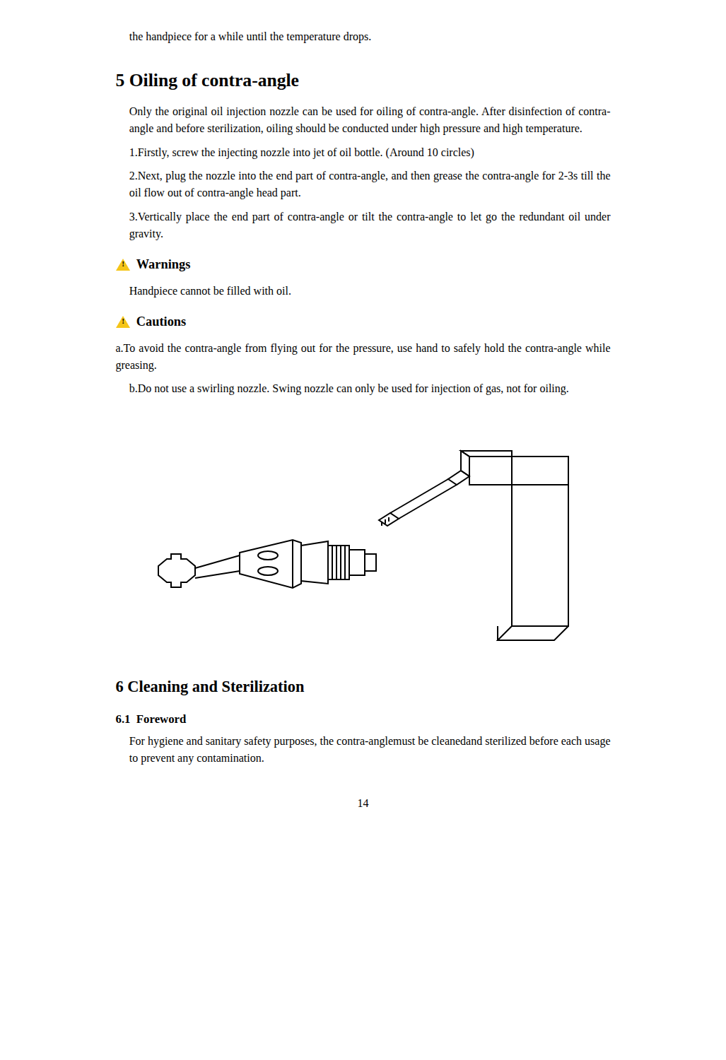the handpiece for a while until the temperature drops.
5 Oiling of contra-angle
Only the original oil injection nozzle can be used for oiling of contra-angle. After disinfection of contra-angle and before sterilization, oiling should be conducted under high pressure and high temperature.
1.Firstly, screw the injecting nozzle into jet of oil bottle. (Around 10 circles)
2.Next, plug the nozzle into the end part of contra-angle, and then grease the contra-angle for 2-3s till the oil flow out of contra-angle head part.
3.Vertically place the end part of contra-angle or tilt the contra-angle to let go the redundant oil under gravity.
Warnings
Handpiece cannot be filled with oil.
Cautions
a.To avoid the contra-angle from flying out for the pressure, use hand to safely hold the contra-angle while greasing.
b.Do not use a swirling nozzle. Swing nozzle can only be used for injection of gas, not for oiling.
6 Cleaning and Sterilization
6.1 Foreword
For hygiene and sanitary safety purposes, the contra-anglemust be cleanedand sterilized before each usage to prevent any contamination.
14